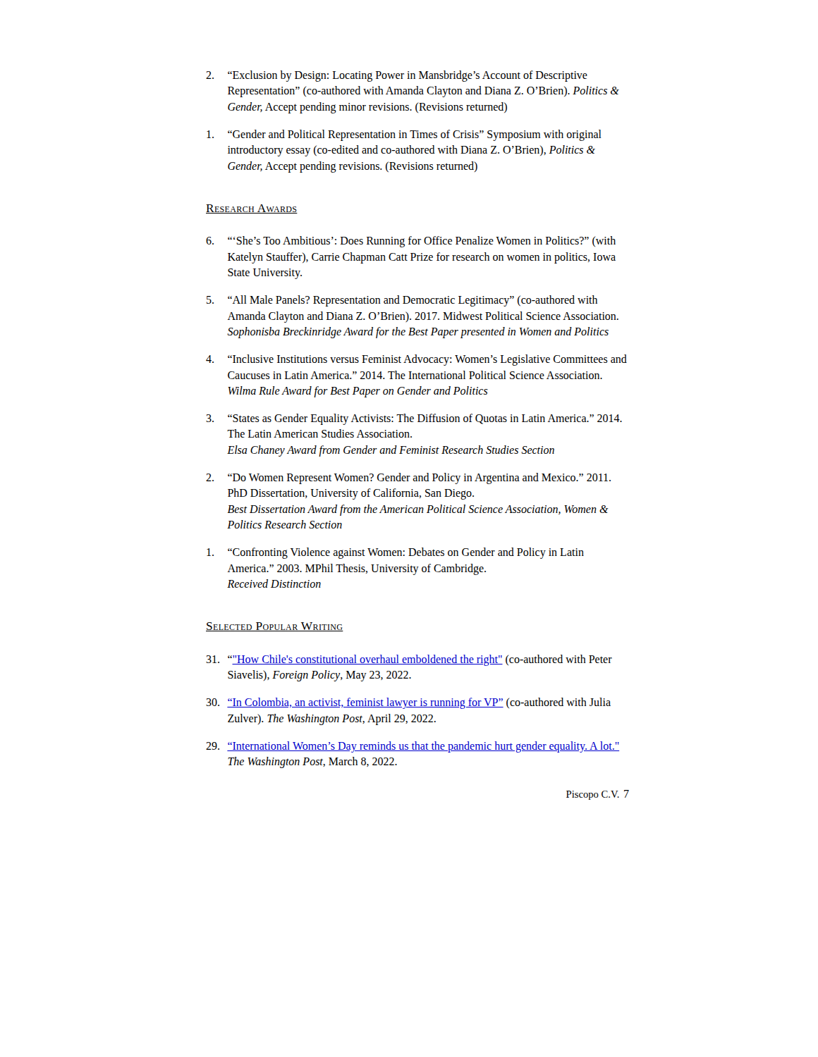2.
“Exclusion by Design: Locating Power in Mansbridge’s Account of Descriptive Representation” (co-authored with Amanda Clayton and Diana Z. O’Brien). Politics & Gender, Accept pending minor revisions. (Revisions returned)
1.
“Gender and Political Representation in Times of Crisis” Symposium with original introductory essay (co-edited and co-authored with Diana Z. O’Brien), Politics & Gender, Accept pending revisions. (Revisions returned)
Research Awards
6.
“‘She’s Too Ambitious’: Does Running for Office Penalize Women in Politics?” (with Katelyn Stauffer), Carrie Chapman Catt Prize for research on women in politics, Iowa State University.
5.
“All Male Panels? Representation and Democratic Legitimacy” (co-authored with Amanda Clayton and Diana Z. O’Brien). 2017. Midwest Political Science Association.
Sophonisba Breckinridge Award for the Best Paper presented in Women and Politics
4.
“Inclusive Institutions versus Feminist Advocacy: Women’s Legislative Committees and Caucuses in Latin America.” 2014. The International Political Science Association.
Wilma Rule Award for Best Paper on Gender and Politics
3.
“States as Gender Equality Activists: The Diffusion of Quotas in Latin America.” 2014. The Latin American Studies Association.
Elsa Chaney Award from Gender and Feminist Research Studies Section
2.
“Do Women Represent Women? Gender and Policy in Argentina and Mexico.” 2011. PhD Dissertation, University of California, San Diego.
Best Dissertation Award from the American Political Science Association, Women & Politics Research Section
1.
“Confronting Violence against Women: Debates on Gender and Policy in Latin America.” 2003. MPhil Thesis, University of Cambridge.
Received Distinction
Selected Popular Writing
31.
“"How Chile's constitutional overhaul emboldened the right" (co-authored with Peter Siavelis), Foreign Policy, May 23, 2022.
30.
“In Colombia, an activist, feminist lawyer is running for VP” (co-authored with Julia Zulver). The Washington Post, April 29, 2022.
29.
“International Women’s Day reminds us that the pandemic hurt gender equality. A lot." The Washington Post, March 8, 2022.
Piscopo C.V.7